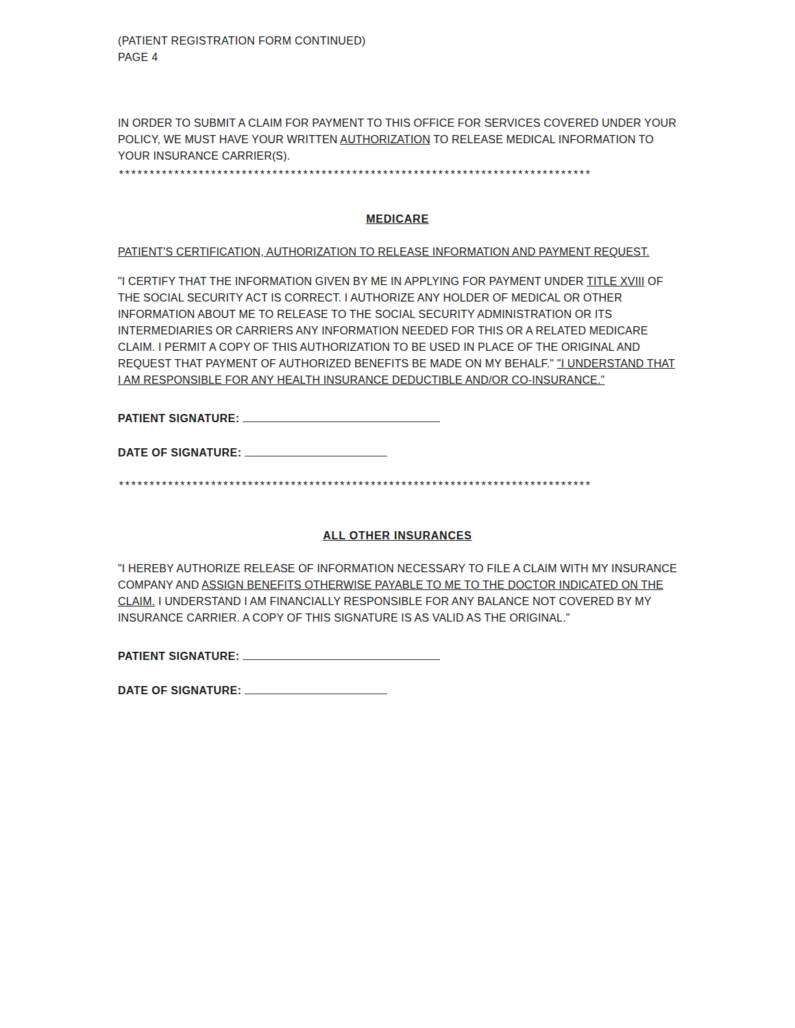(PATIENT REGISTRATION FORM CONTINUED)
PAGE 4
IN ORDER TO SUBMIT A CLAIM FOR PAYMENT TO THIS OFFICE FOR SERVICES COVERED UNDER YOUR POLICY, WE MUST HAVE YOUR WRITTEN AUTHORIZATION TO RELEASE MEDICAL INFORMATION TO YOUR INSURANCE CARRIER(S).
*****************************************************************************
MEDICARE
PATIENT'S CERTIFICATION, AUTHORIZATION TO RELEASE INFORMATION AND PAYMENT REQUEST.
"I CERTIFY THAT THE INFORMATION GIVEN BY ME IN APPLYING FOR PAYMENT UNDER TITLE XVIII OF THE SOCIAL SECURITY ACT IS CORRECT. I AUTHORIZE ANY HOLDER OF MEDICAL OR OTHER INFORMATION ABOUT ME TO RELEASE TO THE SOCIAL SECURITY ADMINISTRATION OR ITS INTERMEDIARIES OR CARRIERS ANY INFORMATION NEEDED FOR THIS OR A RELATED MEDICARE CLAIM. I PERMIT A COPY OF THIS AUTHORIZATION TO BE USED IN PLACE OF THE ORIGINAL AND REQUEST THAT PAYMENT OF AUTHORIZED BENEFITS BE MADE ON MY BEHALF." "I UNDERSTAND THAT I AM RESPONSIBLE FOR ANY HEALTH INSURANCE DEDUCTIBLE AND/OR CO-INSURANCE."
PATIENT SIGNATURE:
DATE OF SIGNATURE:
*****************************************************************************
ALL OTHER INSURANCES
"I HEREBY AUTHORIZE RELEASE OF INFORMATION NECESSARY TO FILE A CLAIM WITH MY INSURANCE COMPANY AND ASSIGN BENEFITS OTHERWISE PAYABLE TO ME TO THE DOCTOR INDICATED ON THE CLAIM. I UNDERSTAND I AM FINANCIALLY RESPONSIBLE FOR ANY BALANCE NOT COVERED BY MY INSURANCE CARRIER. A COPY OF THIS SIGNATURE IS AS VALID AS THE ORIGINAL."
PATIENT SIGNATURE:
DATE OF SIGNATURE: